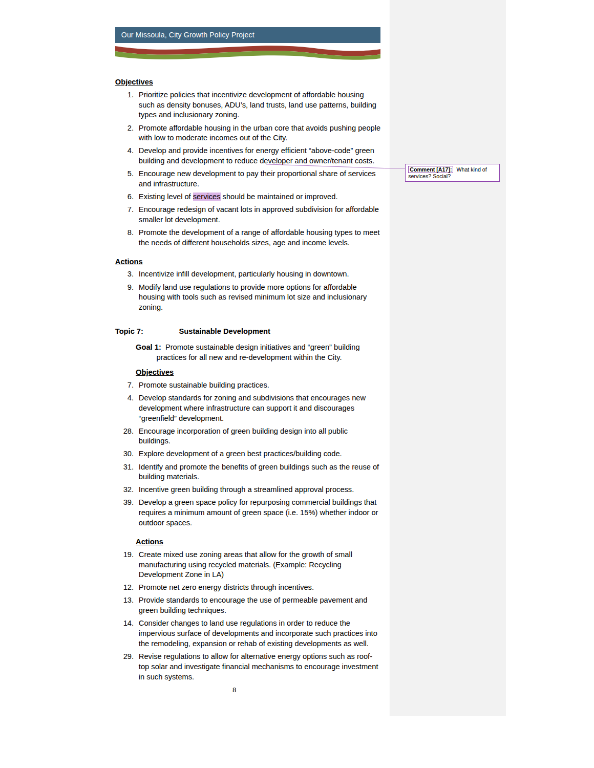Comment [A17]: What kind of services? Social?
Our Missoula, City Growth Policy Project
Objectives
Prioritize policies that incentivize development of affordable housing such as density bonuses, ADU’s, land trusts, land use patterns, building types and inclusionary zoning.
Promote affordable housing in the urban core that avoids pushing people with low to moderate incomes out of the City.
Develop and provide incentives for energy efficient “above-code” green building and development to reduce developer and owner/tenant costs.
Encourage new development to pay their proportional share of services and infrastructure.
Existing level of services should be maintained or improved.
Encourage redesign of vacant lots in approved subdivision for affordable smaller lot development.
Promote the development of a range of affordable housing types to meet the needs of different households sizes, age and income levels.
Actions
Incentivize infill development, particularly housing in downtown.
Modify land use regulations to provide more options for affordable housing with tools such as revised minimum lot size and inclusionary zoning.
Topic 7: Sustainable Development
Goal 1: Promote sustainable design initiatives and “green” building practices for all new and re-development within the City.
Objectives
Promote sustainable building practices.
Develop standards for zoning and subdivisions that encourages new development where infrastructure can support it and discourages “greenfield” development.
Encourage incorporation of green building design into all public buildings.
Explore development of a green best practices/building code.
Identify and promote the benefits of green buildings such as the reuse of building materials.
Incentive green building through a streamlined approval process.
Develop a green space policy for repurposing commercial buildings that requires a minimum amount of green space (i.e. 15%) whether indoor or outdoor spaces.
Actions
Create mixed use zoning areas that allow for the growth of small manufacturing using recycled materials. (Example: Recycling Development Zone in LA)
Promote net zero energy districts through incentives.
Provide standards to encourage the use of permeable pavement and green building techniques.
Consider changes to land use regulations in order to reduce the impervious surface of developments and incorporate such practices into the remodeling, expansion or rehab of existing developments as well.
Revise regulations to allow for alternative energy options such as roof-top solar and investigate financial mechanisms to encourage investment in such systems.
8